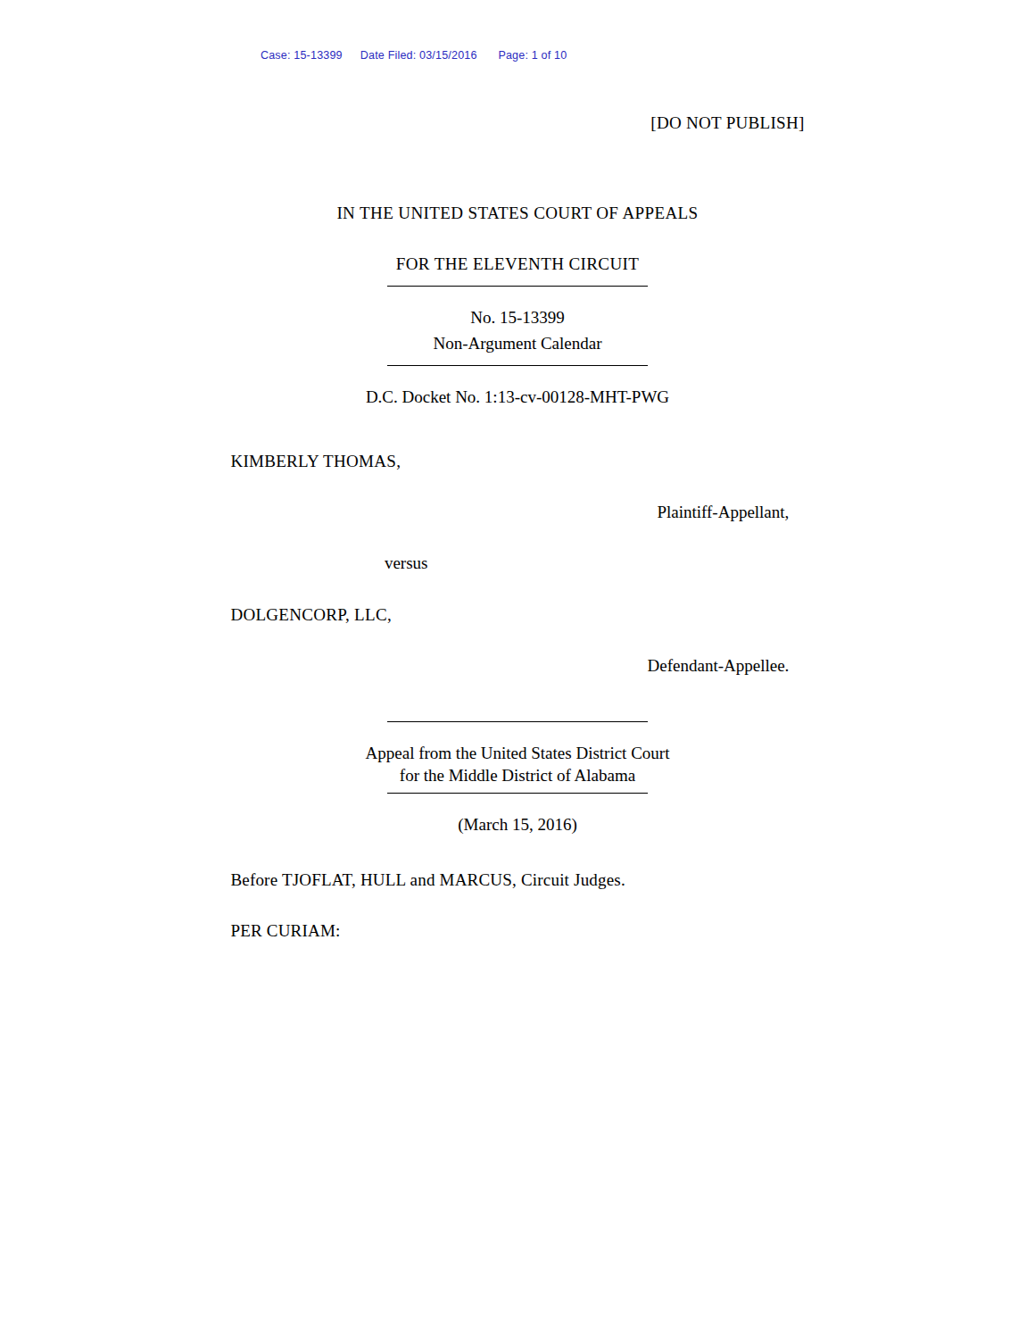Case: 15-13399 Date Filed: 03/15/2016 Page: 1 of 10
[DO NOT PUBLISH]
IN THE UNITED STATES COURT OF APPEALS
FOR THE ELEVENTH CIRCUIT
No. 15-13399
Non-Argument Calendar
D.C. Docket No. 1:13-cv-00128-MHT-PWG
KIMBERLY THOMAS,
Plaintiff-Appellant,
versus
DOLGENCORP, LLC,
Defendant-Appellee.
Appeal from the United States District Court
for the Middle District of Alabama
(March 15, 2016)
Before TJOFLAT, HULL and MARCUS, Circuit Judges.
PER CURIAM: